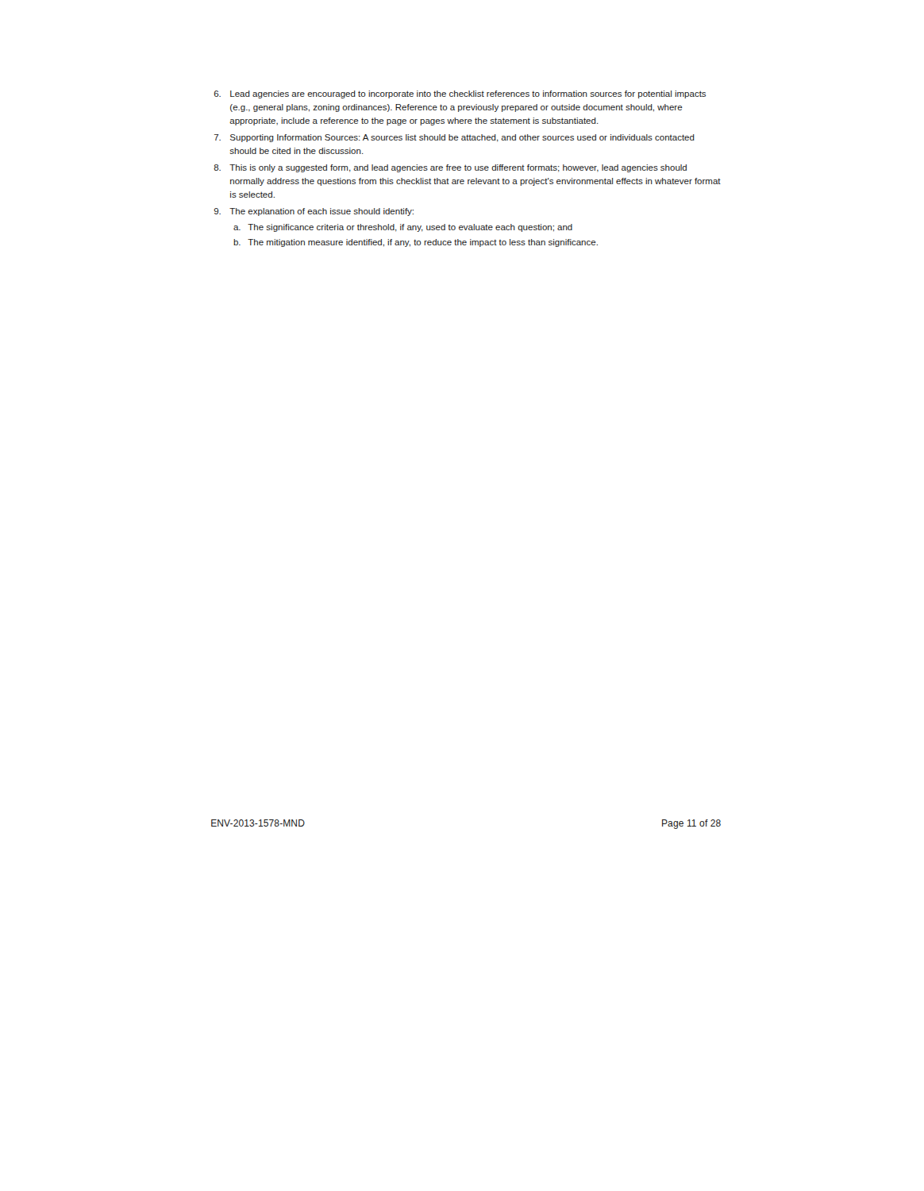Lead agencies are encouraged to incorporate into the checklist references to information sources for potential impacts (e.g., general plans, zoning ordinances). Reference to a previously prepared or outside document should, where appropriate, include a reference to the page or pages where the statement is substantiated.
Supporting Information Sources: A sources list should be attached, and other sources used or individuals contacted should be cited in the discussion.
This is only a suggested form, and lead agencies are free to use different formats; however, lead agencies should normally address the questions from this checklist that are relevant to a project's environmental effects in whatever format is selected.
The explanation of each issue should identify:
The significance criteria or threshold, if any, used to evaluate each question; and
The mitigation measure identified, if any, to reduce the impact to less than significance.
ENV-2013-1578-MND
Page 11 of 28